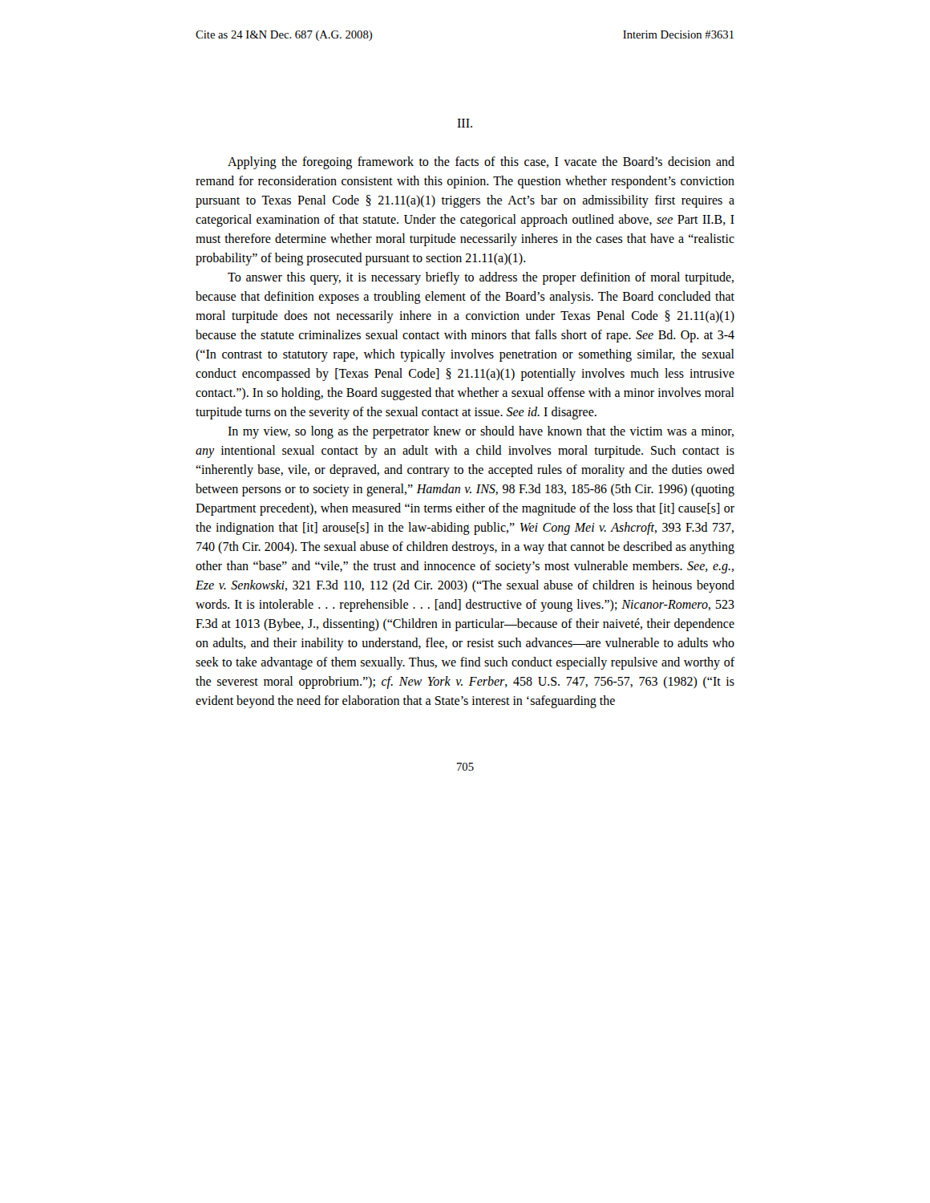Cite as 24 I&N Dec. 687 (A.G. 2008)
Interim Decision #3631
III.
Applying the foregoing framework to the facts of this case, I vacate the Board’s decision and remand for reconsideration consistent with this opinion. The question whether respondent’s conviction pursuant to Texas Penal Code § 21.11(a)(1) triggers the Act’s bar on admissibility first requires a categorical examination of that statute. Under the categorical approach outlined above, see Part II.B, I must therefore determine whether moral turpitude necessarily inheres in the cases that have a “realistic probability” of being prosecuted pursuant to section 21.11(a)(1).
To answer this query, it is necessary briefly to address the proper definition of moral turpitude, because that definition exposes a troubling element of the Board’s analysis. The Board concluded that moral turpitude does not necessarily inhere in a conviction under Texas Penal Code § 21.11(a)(1) because the statute criminalizes sexual contact with minors that falls short of rape. See Bd. Op. at 3-4 (“In contrast to statutory rape, which typically involves penetration or something similar, the sexual conduct encompassed by [Texas Penal Code] § 21.11(a)(1) potentially involves much less intrusive contact.”). In so holding, the Board suggested that whether a sexual offense with a minor involves moral turpitude turns on the severity of the sexual contact at issue. See id. I disagree.
In my view, so long as the perpetrator knew or should have known that the victim was a minor, any intentional sexual contact by an adult with a child involves moral turpitude. Such contact is “inherently base, vile, or depraved, and contrary to the accepted rules of morality and the duties owed between persons or to society in general,” Hamdan v. INS, 98 F.3d 183, 185-86 (5th Cir. 1996) (quoting Department precedent), when measured “in terms either of the magnitude of the loss that [it] cause[s] or the indignation that [it] arouse[s] in the law-abiding public,” Wei Cong Mei v. Ashcroft, 393 F.3d 737, 740 (7th Cir. 2004). The sexual abuse of children destroys, in a way that cannot be described as anything other than “base” and “vile,” the trust and innocence of society’s most vulnerable members. See, e.g., Eze v. Senkowski, 321 F.3d 110, 112 (2d Cir. 2003) (“The sexual abuse of children is heinous beyond words. It is intolerable . . . reprehensible . . . [and] destructive of young lives.”); Nicanor-Romero, 523 F.3d at 1013 (Bybee, J., dissenting) (“Children in particular—because of their naiveté, their dependence on adults, and their inability to understand, flee, or resist such advances—are vulnerable to adults who seek to take advantage of them sexually. Thus, we find such conduct especially repulsive and worthy of the severest moral opprobrium.”); cf. New York v. Ferber, 458 U.S. 747, 756-57, 763 (1982) (“It is evident beyond the need for elaboration that a State’s interest in ‘safeguarding the
705